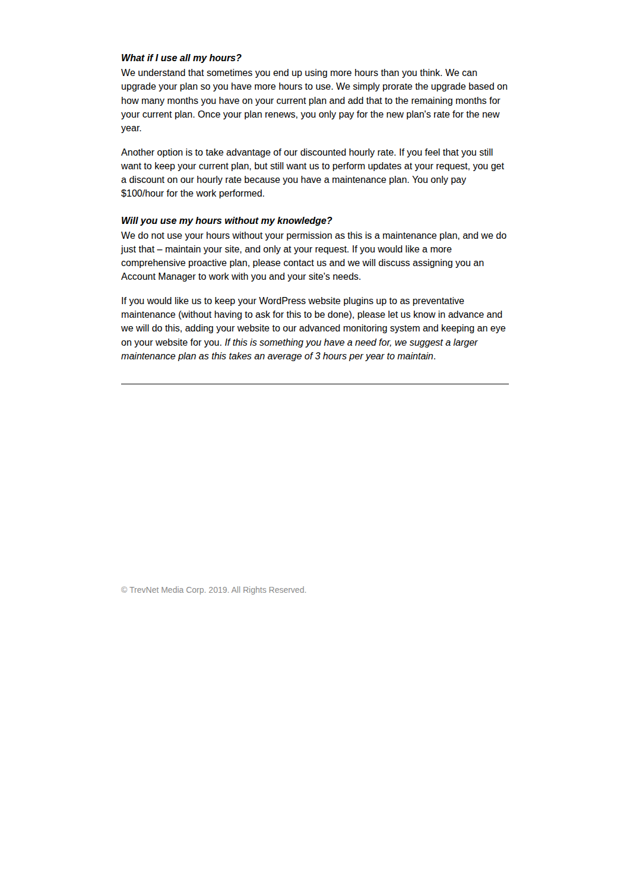What if I use all my hours?
We understand that sometimes you end up using more hours than you think. We can upgrade your plan so you have more hours to use. We simply prorate the upgrade based on how many months you have on your current plan and add that to the remaining months for your current plan. Once your plan renews, you only pay for the new plan's rate for the new year.
Another option is to take advantage of our discounted hourly rate. If you feel that you still want to keep your current plan, but still want us to perform updates at your request, you get a discount on our hourly rate because you have a maintenance plan. You only pay $100/hour for the work performed.
Will you use my hours without my knowledge?
We do not use your hours without your permission as this is a maintenance plan, and we do just that – maintain your site, and only at your request. If you would like a more comprehensive proactive plan, please contact us and we will discuss assigning you an Account Manager to work with you and your site's needs.
If you would like us to keep your WordPress website plugins up to as preventative maintenance (without having to ask for this to be done), please let us know in advance and we will do this, adding your website to our advanced monitoring system and keeping an eye on your website for you. If this is something you have a need for, we suggest a larger maintenance plan as this takes an average of 3 hours per year to maintain.
© TrevNet Media Corp. 2019. All Rights Reserved.